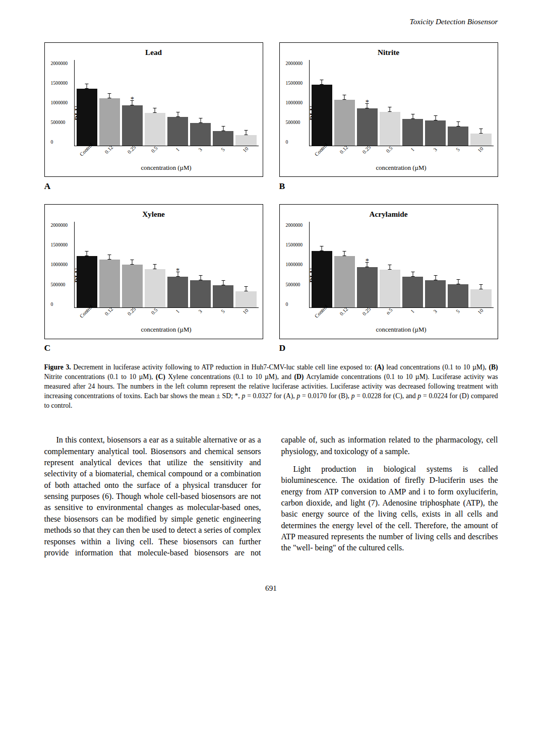Toxicity Detection Biosensor
Lead
2000000 1500000 1000000 500000 0
RLU
*
Control 0.120.250.513510
concentration (µM)
A
Nitrite
2000000 1500000 1000000 500000 0
RLU
*
Control 0.120.250.513510
concentration (µM)
B
Xylene
2000000 1500000 1000000 500000 0
RLU
*
Control 0.120.250.513510
concentration (µM)
C
Acrylamide
2000000 1500000 1000000 500000 0
RLU
*
Control 0.120.25 o.513510
concentration (µM)
D
Figure 3. Decrement in luciferase activity following to ATP reduction in Huh7-CMV-luc stable cell line exposed to: (A) lead concentrations (0.1 to 10 µM), (B) Nitrite concentrations (0.1 to 10 µM), (C) Xylene concentrations (0.1 to 10 µM), and (D) Acrylamide concentrations (0.1 to 10 µM). Luciferase activity was measured after 24 hours. The numbers in the left column represent the relative luciferase activities. Luciferase activity was decreased following treatment with increasing concentrations of toxins. Each bar shows the mean ± SD; *, p = 0.0327 for (A), p = 0.0170 for (B), p = 0.0228 for (C), and p = 0.0224 for (D) compared to control.
In this context, biosensors a ear as a suitable alternative or as a complementary analytical tool. Biosensors and chemical sensors represent analytical devices that utilize the sensitivity and selectivity of a biomaterial, chemical compound or a combination of both attached onto the surface of a physical transducer for sensing purposes (6). Though whole cell-based biosensors are not as sensitive to environmental changes as molecular-based ones, these biosensors can be modified by simple genetic engineering methods so that they can then be used to detect a series of complex responses within a living cell. These biosensors can further provide information that molecule-based biosensors are not capable of, such as information related to the pharmacology, cell physiology, and toxicology of a sample.
Light production in biological systems is called bioluminescence. The oxidation of firefly D-luciferin uses the energy from ATP conversion to AMP and i to form oxyluciferin, carbon dioxide, and light (7). Adenosine triphosphate (ATP), the basic energy source of the living cells, exists in all cells and determines the energy level of the cell. Therefore, the amount of ATP measured represents the number of living cells and describes the "well- being" of the cultured cells.
691